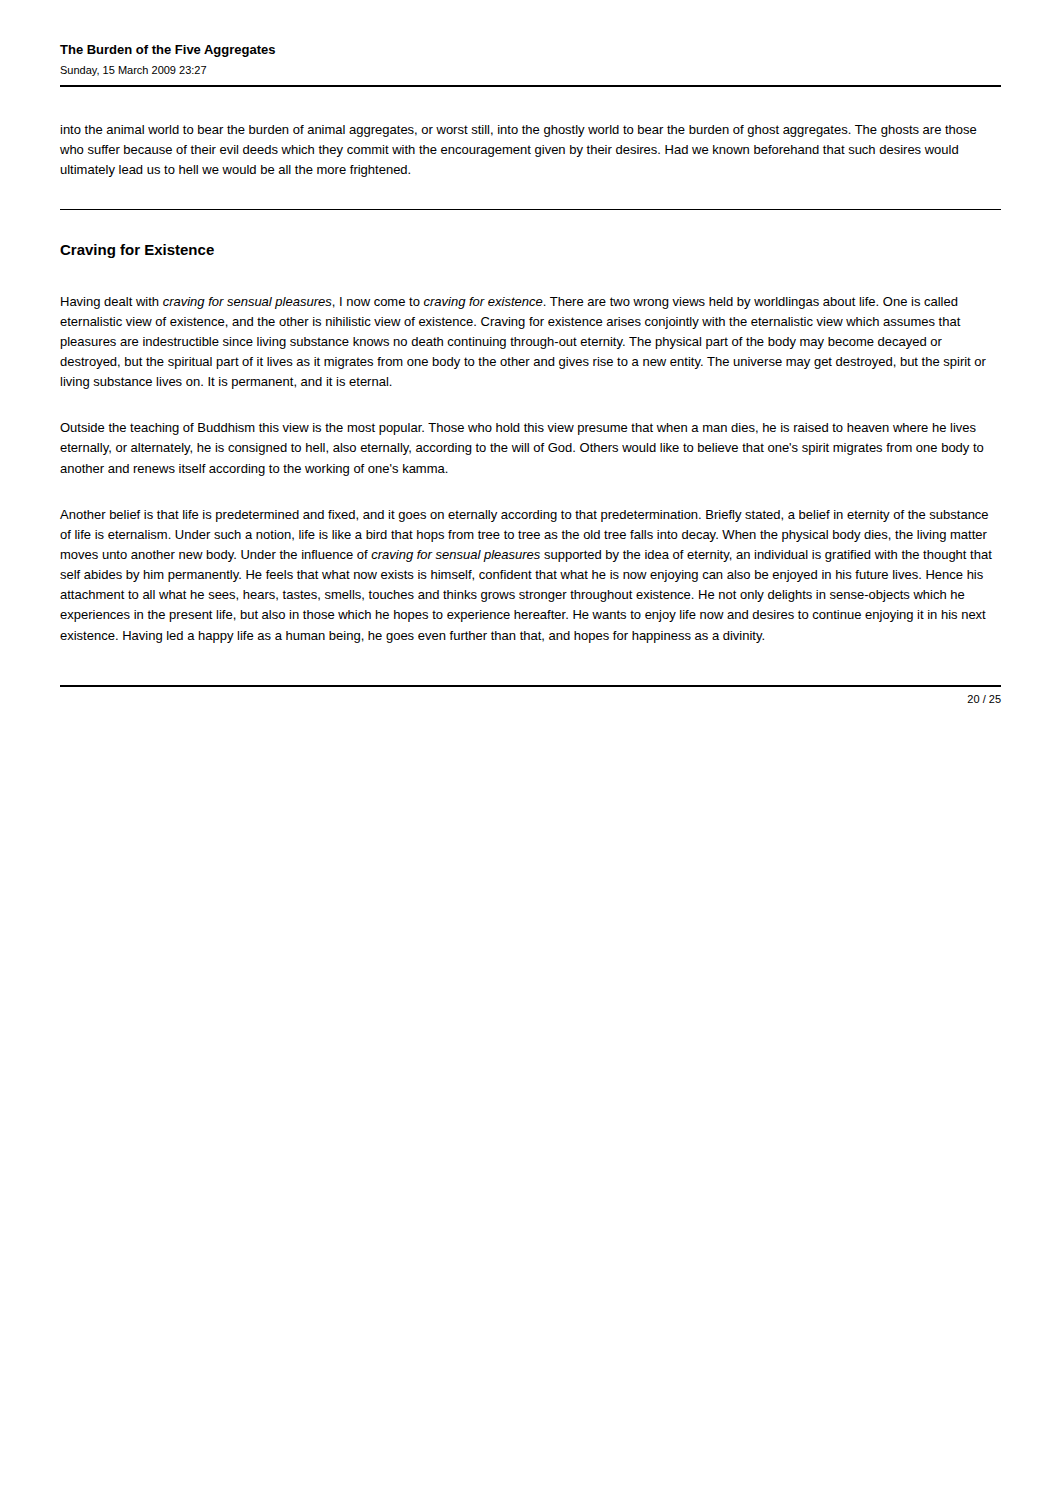The Burden of the Five Aggregates
Sunday, 15 March 2009 23:27
into the animal world to bear the burden of animal aggregates, or worst still, into the ghostly world to bear the burden of ghost aggregates. The ghosts are those who suffer because of their evil deeds which they commit with the encouragement given by their desires. Had we known beforehand that such desires would ultimately lead us to hell we would be all the more frightened.
Craving for Existence
Having dealt with craving for sensual pleasures, I now come to craving for existence. There are two wrong views held by worldlingas about life. One is called eternalistic view of existence, and the other is nihilistic view of existence. Craving for existence arises conjointly with the eternalistic view which assumes that pleasures are indestructible since living substance knows no death continuing through-out eternity. The physical part of the body may become decayed or destroyed, but the spiritual part of it lives as it migrates from one body to the other and gives rise to a new entity. The universe may get destroyed, but the spirit or living substance lives on. It is permanent, and it is eternal.
Outside the teaching of Buddhism this view is the most popular. Those who hold this view presume that when a man dies, he is raised to heaven where he lives eternally, or alternately, he is consigned to hell, also eternally, according to the will of God. Others would like to believe that one's spirit migrates from one body to another and renews itself according to the working of one's kamma.
Another belief is that life is predetermined and fixed, and it goes on eternally according to that predetermination. Briefly stated, a belief in eternity of the substance of life is eternalism. Under such a notion, life is like a bird that hops from tree to tree as the old tree falls into decay. When the physical body dies, the living matter moves unto another new body. Under the influence of craving for sensual pleasures supported by the idea of eternity, an individual is gratified with the thought that self abides by him permanently. He feels that what now exists is himself, confident that what he is now enjoying can also be enjoyed in his future lives. Hence his attachment to all what he sees, hears, tastes, smells, touches and thinks grows stronger throughout existence. He not only delights in sense-objects which he experiences in the present life, but also in those which he hopes to experience hereafter. He wants to enjoy life now and desires to continue enjoying it in his next existence. Having led a happy life as a human being, he goes even further than that, and hopes for happiness as a divinity.
20 / 25